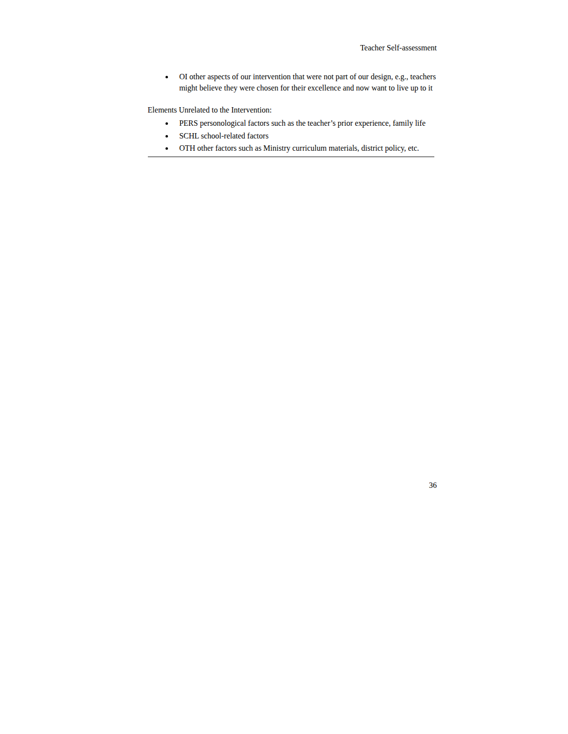Teacher Self-assessment
OI other aspects of our intervention that were not part of our design, e.g., teachers might believe they were chosen for their excellence and now want to live up to it
Elements Unrelated to the Intervention:
PERS personological factors such as the teacher’s prior experience, family life
SCHL school-related factors
OTH other factors such as Ministry curriculum materials, district policy, etc.
36